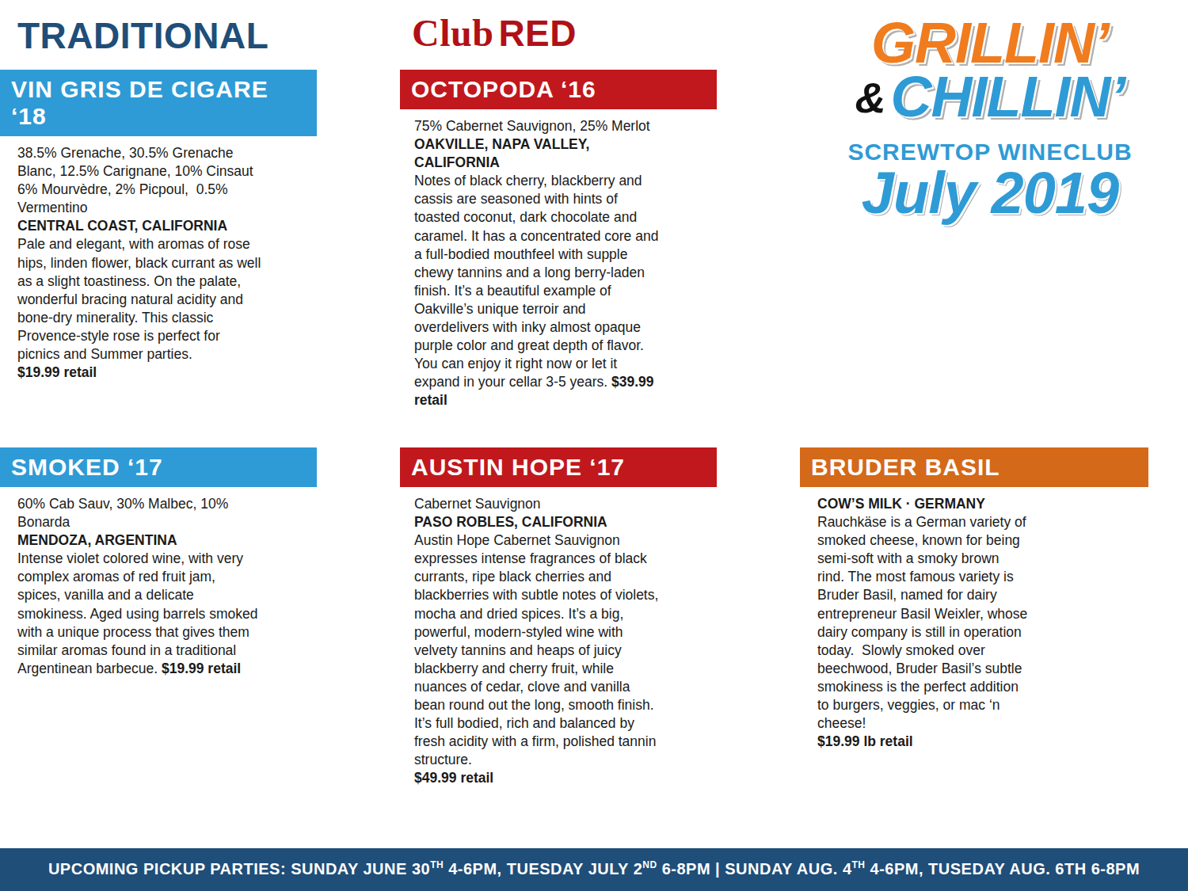Traditional
Club Red
GRILLIN’
&CHILLIN’
Screwtop Wineclub
July 2019
Vin Gris de Cigare ‘18
38.5% Grenache, 30.5% Grenache Blanc, 12.5% Carignane, 10% Cinsaut 6% Mourvèdre, 2% Picpoul, 0.5% Vermentino
Central Coast, California
Pale and elegant, with aromas of rose hips, linden flower, black currant as well as a slight toastiness. On the palate, wonderful bracing natural acidity and bone-dry minerality. This classic Provence-style rose is perfect for picnics and Summer parties.
$19.99 retail
Octopoda ‘16
75% Cabernet Sauvignon, 25% Merlot
Oakville, Napa Valley, California
Notes of black cherry, blackberry and cassis are seasoned with hints of toasted coconut, dark chocolate and caramel. It has a concentrated core and a full-bodied mouthfeel with supple chewy tannins and a long berry-laden finish. It’s a beautiful example of Oakville’s unique terroir and overdelivers with inky almost opaque purple color and great depth of flavor. You can enjoy it right now or let it expand in your cellar 3-5 years. $39.99 retail
Smoked ‘17
60% Cab Sauv, 30% Malbec, 10% Bonarda
Mendoza, Argentina
Intense violet colored wine, with very complex aromas of red fruit jam, spices, vanilla and a delicate smokiness. Aged using barrels smoked with a unique process that gives them similar aromas found in a traditional Argentinean barbecue. $19.99 retail
Austin Hope ‘17
Cabernet Sauvignon
Paso Robles, California
Austin Hope Cabernet Sauvignon expresses intense fragrances of black currants, ripe black cherries and blackberries with subtle notes of violets, mocha and dried spices. It’s a big, powerful, modern-styled wine with velvety tannins and heaps of juicy blackberry and cherry fruit, while nuances of cedar, clove and vanilla bean round out the long, smooth finish. It’s full bodied, rich and balanced by fresh acidity with a firm, polished tannin structure.
$49.99 retail
Bruder Basil
Cow’s Milk · Germany
Rauchkäse is a German variety of smoked cheese, known for being semi-soft with a smoky brown rind. The most famous variety is Bruder Basil, named for dairy entrepreneur Basil Weixler, whose dairy company is still in operation today. Slowly smoked over beechwood, Bruder Basil’s subtle smokiness is the perfect addition to burgers, veggies, or mac ‘n cheese!
$19.99 lb retail
Upcoming Pickup Parties: Sunday June 30th 4-6pm, Tuesday July 2nd 6-8pm | Sunday Aug. 4th 4-6pm, Tuseday Aug. 6th 6-8pm